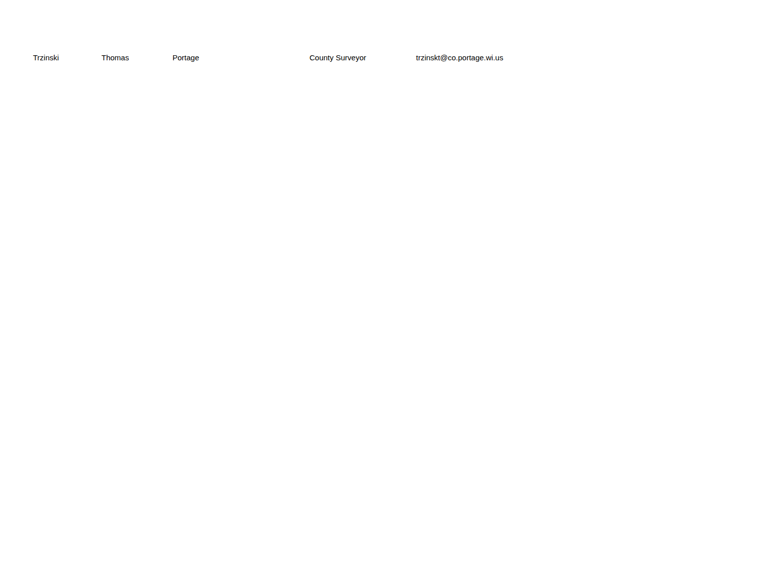Trzinski Thomas Portage County Surveyor trzinskt@co.portage.wi.us